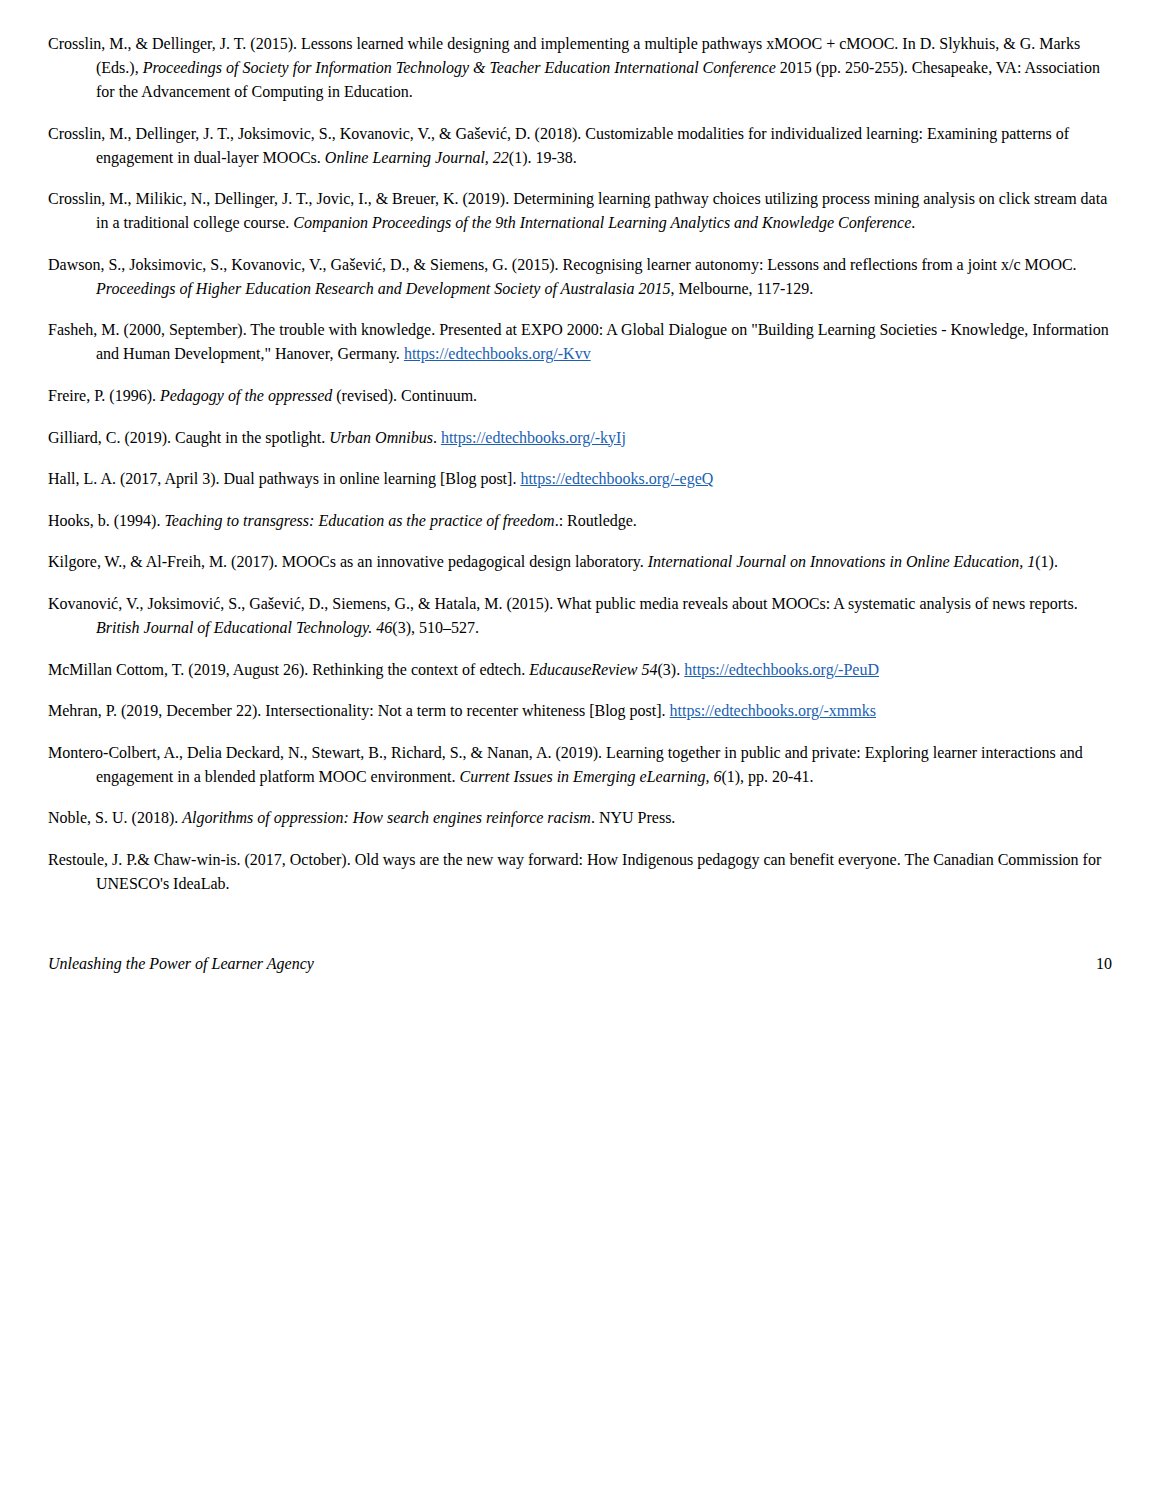Crosslin, M., & Dellinger, J. T. (2015). Lessons learned while designing and implementing a multiple pathways xMOOC + cMOOC. In D. Slykhuis, & G. Marks (Eds.), Proceedings of Society for Information Technology & Teacher Education International Conference 2015 (pp. 250-255). Chesapeake, VA: Association for the Advancement of Computing in Education.
Crosslin, M., Dellinger, J. T., Joksimovic, S., Kovanovic, V., & Gašević, D. (2018). Customizable modalities for individualized learning: Examining patterns of engagement in dual-layer MOOCs. Online Learning Journal, 22(1). 19-38.
Crosslin, M., Milikic, N., Dellinger, J. T., Jovic, I., & Breuer, K. (2019). Determining learning pathway choices utilizing process mining analysis on click stream data in a traditional college course. Companion Proceedings of the 9th International Learning Analytics and Knowledge Conference.
Dawson, S., Joksimovic, S., Kovanovic, V., Gašević, D., & Siemens, G. (2015). Recognising learner autonomy: Lessons and reflections from a joint x/c MOOC. Proceedings of Higher Education Research and Development Society of Australasia 2015, Melbourne, 117-129.
Fasheh, M. (2000, September). The trouble with knowledge. Presented at EXPO 2000: A Global Dialogue on "Building Learning Societies - Knowledge, Information and Human Development," Hanover, Germany. https://edtechbooks.org/-Kvv
Freire, P. (1996). Pedagogy of the oppressed (revised). Continuum.
Gilliard, C. (2019). Caught in the spotlight. Urban Omnibus. https://edtechbooks.org/-kyIj
Hall, L. A. (2017, April 3). Dual pathways in online learning [Blog post]. https://edtechbooks.org/-egeQ
Hooks, b. (1994). Teaching to transgress: Education as the practice of freedom.: Routledge.
Kilgore, W., & Al-Freih, M. (2017). MOOCs as an innovative pedagogical design laboratory. International Journal on Innovations in Online Education, 1(1).
Kovanović, V., Joksimović, S., Gašević, D., Siemens, G., & Hatala, M. (2015). What public media reveals about MOOCs: A systematic analysis of news reports. British Journal of Educational Technology. 46(3), 510–527.
McMillan Cottom, T. (2019, August 26). Rethinking the context of edtech. EducauseReview 54(3). https://edtechbooks.org/-PeuD
Mehran, P. (2019, December 22). Intersectionality: Not a term to recenter whiteness [Blog post]. https://edtechbooks.org/-xmmks
Montero-Colbert, A., Delia Deckard, N., Stewart, B., Richard, S., & Nanan, A. (2019). Learning together in public and private: Exploring learner interactions and engagement in a blended platform MOOC environment. Current Issues in Emerging eLearning, 6(1), pp. 20-41.
Noble, S. U. (2018). Algorithms of oppression: How search engines reinforce racism. NYU Press.
Restoule, J. P.& Chaw-win-is. (2017, October). Old ways are the new way forward: How Indigenous pedagogy can benefit everyone. The Canadian Commission for UNESCO's IdeaLab.
Unleashing the Power of Learner Agency 10